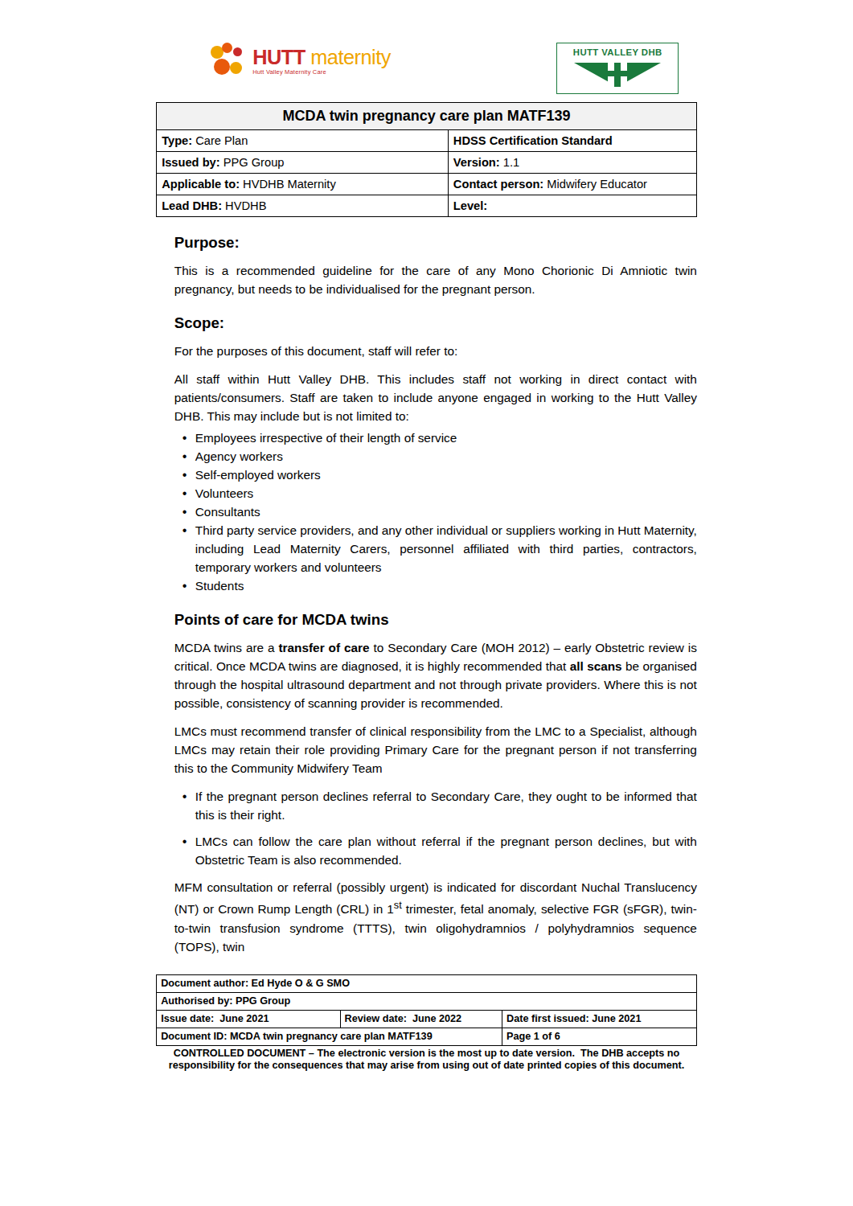HUTT maternity
Hutt Valley Maternity Care
HUTT VALLEY DHB
| MCDA twin pregnancy care plan MATF139 |
| Type: Care Plan | HDSS Certification Standard |
| Issued by: PPG Group | Version: 1.1 |
| Applicable to: HVDHB Maternity | Contact person: Midwifery Educator |
| Lead DHB: HVDHB | Level: |
Purpose:
This is a recommended guideline for the care of any Mono Chorionic Di Amniotic twin pregnancy, but needs to be individualised for the pregnant person.
Scope:
For the purposes of this document, staff will refer to:
All staff within Hutt Valley DHB. This includes staff not working in direct contact with patients/consumers. Staff are taken to include anyone engaged in working to the Hutt Valley DHB. This may include but is not limited to:
Employees irrespective of their length of service
Agency workers
Self-employed workers
Volunteers
Consultants
Third party service providers, and any other individual or suppliers working in Hutt Maternity, including Lead Maternity Carers, personnel affiliated with third parties, contractors, temporary workers and volunteers
Students
Points of care for MCDA twins
MCDA twins are a transfer of care to Secondary Care (MOH 2012) – early Obstetric review is critical. Once MCDA twins are diagnosed, it is highly recommended that all scans be organised through the hospital ultrasound department and not through private providers. Where this is not possible, consistency of scanning provider is recommended.
LMCs must recommend transfer of clinical responsibility from the LMC to a Specialist, although LMCs may retain their role providing Primary Care for the pregnant person if not transferring this to the Community Midwifery Team
If the pregnant person declines referral to Secondary Care, they ought to be informed that this is their right.
LMCs can follow the care plan without referral if the pregnant person declines, but with Obstetric Team is also recommended.
MFM consultation or referral (possibly urgent) is indicated for discordant Nuchal Translucency (NT) or Crown Rump Length (CRL) in 1st trimester, fetal anomaly, selective FGR (sFGR), twin-to-twin transfusion syndrome (TTTS), twin oligohydramnios / polyhydramnios sequence (TOPS), twin
| Document author: Ed Hyde O & G SMO |
| Authorised by: PPG Group |
| Issue date: June 2021 | Review date: June 2022 | Date first issued: June 2021 |
| Document ID: MCDA twin pregnancy care plan MATF139 | Page 1 of 6 |
CONTROLLED DOCUMENT – The electronic version is the most up to date version. The DHB accepts no responsibility for the consequences that may arise from using out of date printed copies of this document.